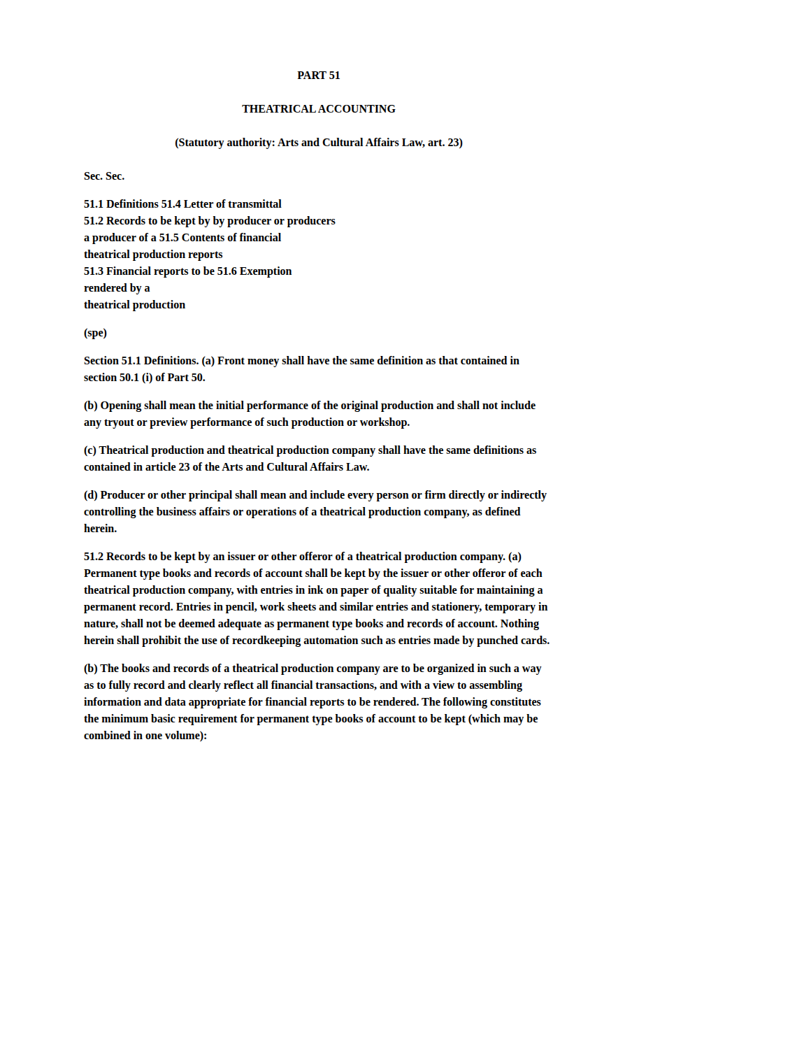PART 51
THEATRICAL ACCOUNTING
(Statutory authority: Arts and Cultural Affairs Law, art. 23)
Sec. Sec.
51.1 Definitions 51.4 Letter of transmittal
51.2 Records to be kept by by producer or producers
a producer of a 51.5 Contents of financial
theatrical production reports
51.3 Financial reports to be 51.6 Exemption
rendered by a
theatrical production
(spe)
Section 51.1 Definitions. (a) Front money shall have the same definition as that contained in section 50.1 (i) of Part 50.
(b) Opening shall mean the initial performance of the original production and shall not include any tryout or preview performance of such production or workshop.
(c) Theatrical production and theatrical production company shall have the same definitions as contained in article 23 of the Arts and Cultural Affairs Law.
(d) Producer or other principal shall mean and include every person or firm directly or indirectly controlling the business affairs or operations of a theatrical production company, as defined herein.
51.2 Records to be kept by an issuer or other offeror of a theatrical production company. (a) Permanent type books and records of account shall be kept by the issuer or other offeror of each theatrical production company, with entries in ink on paper of quality suitable for maintaining a permanent record. Entries in pencil, work sheets and similar entries and stationery, temporary in nature, shall not be deemed adequate as permanent type books and records of account. Nothing herein shall prohibit the use of recordkeeping automation such as entries made by punched cards.
(b) The books and records of a theatrical production company are to be organized in such a way as to fully record and clearly reflect all financial transactions, and with a view to assembling information and data appropriate for financial reports to be rendered. The following constitutes the minimum basic requirement for permanent type books of account to be kept (which may be combined in one volume):